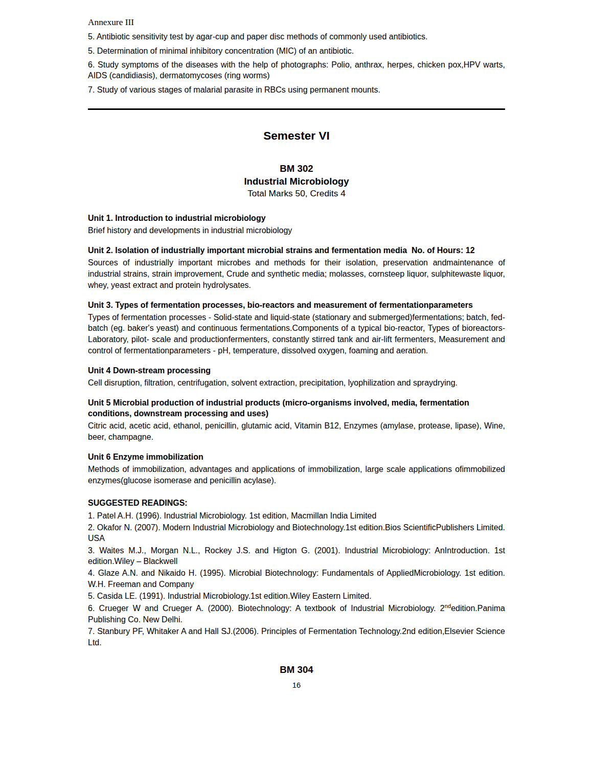Annexure III
5. Antibiotic sensitivity test by agar-cup and paper disc methods of commonly used antibiotics.
5. Determination of minimal inhibitory concentration (MIC) of an antibiotic.
6. Study symptoms of the diseases with the help of photographs: Polio, anthrax, herpes, chicken pox,HPV warts, AIDS (candidiasis), dermatomycoses (ring worms)
7. Study of various stages of malarial parasite in RBCs using permanent mounts.
Semester VI
BM 302 Industrial Microbiology Total Marks 50, Credits 4
Unit 1. Introduction to industrial microbiology
Brief history and developments in industrial microbiology
Unit 2. Isolation of industrially important microbial strains and fermentation media No. of Hours: 12
Sources of industrially important microbes and methods for their isolation, preservation andmaintenance of industrial strains, strain improvement, Crude and synthetic media; molasses, cornsteep liquor, sulphitewaste liquor, whey, yeast extract and protein hydrolysates.
Unit 3. Types of fermentation processes, bio-reactors and measurement of fermentationparameters
Types of fermentation processes - Solid-state and liquid-state (stationary and submerged)fermentations; batch, fed-batch (eg. baker's yeast) and continuous fermentations.Components of a typical bio-reactor, Types of bioreactors-Laboratory, pilot- scale and productionfermenters, constantly stirred tank and air-lift fermenters, Measurement and control of fermentationparameters - pH, temperature, dissolved oxygen, foaming and aeration.
Unit 4 Down-stream processing
Cell disruption, filtration, centrifugation, solvent extraction, precipitation, lyophilization and spraydrying.
Unit 5 Microbial production of industrial products (micro-organisms involved, media, fermentation conditions, downstream processing and uses)
Citric acid, acetic acid, ethanol, penicillin, glutamic acid, Vitamin B12, Enzymes (amylase, protease, lipase), Wine, beer, champagne.
Unit 6 Enzyme immobilization
Methods of immobilization, advantages and applications of immobilization, large scale applications ofimmobilized enzymes(glucose isomerase and penicillin acylase).
SUGGESTED READINGS:
1. Patel A.H. (1996). Industrial Microbiology. 1st edition, Macmillan India Limited
2. Okafor N. (2007). Modern Industrial Microbiology and Biotechnology.1st edition.Bios ScientificPublishers Limited. USA
3. Waites M.J., Morgan N.L., Rockey J.S. and Higton G. (2001). Industrial Microbiology: AnIntroduction. 1st edition.Wiley – Blackwell
4. Glaze A.N. and Nikaido H. (1995). Microbial Biotechnology: Fundamentals of AppliedMicrobiology. 1st edition. W.H. Freeman and Company
5. Casida LE. (1991). Industrial Microbiology.1st edition.Wiley Eastern Limited.
6. Crueger W and Crueger A. (2000). Biotechnology: A textbook of Industrial Microbiology. 2ndedition.Panima Publishing Co. New Delhi.
7. Stanbury PF, Whitaker A and Hall SJ.(2006). Principles of Fermentation Technology.2nd edition,Elsevier Science Ltd.
BM 304
16